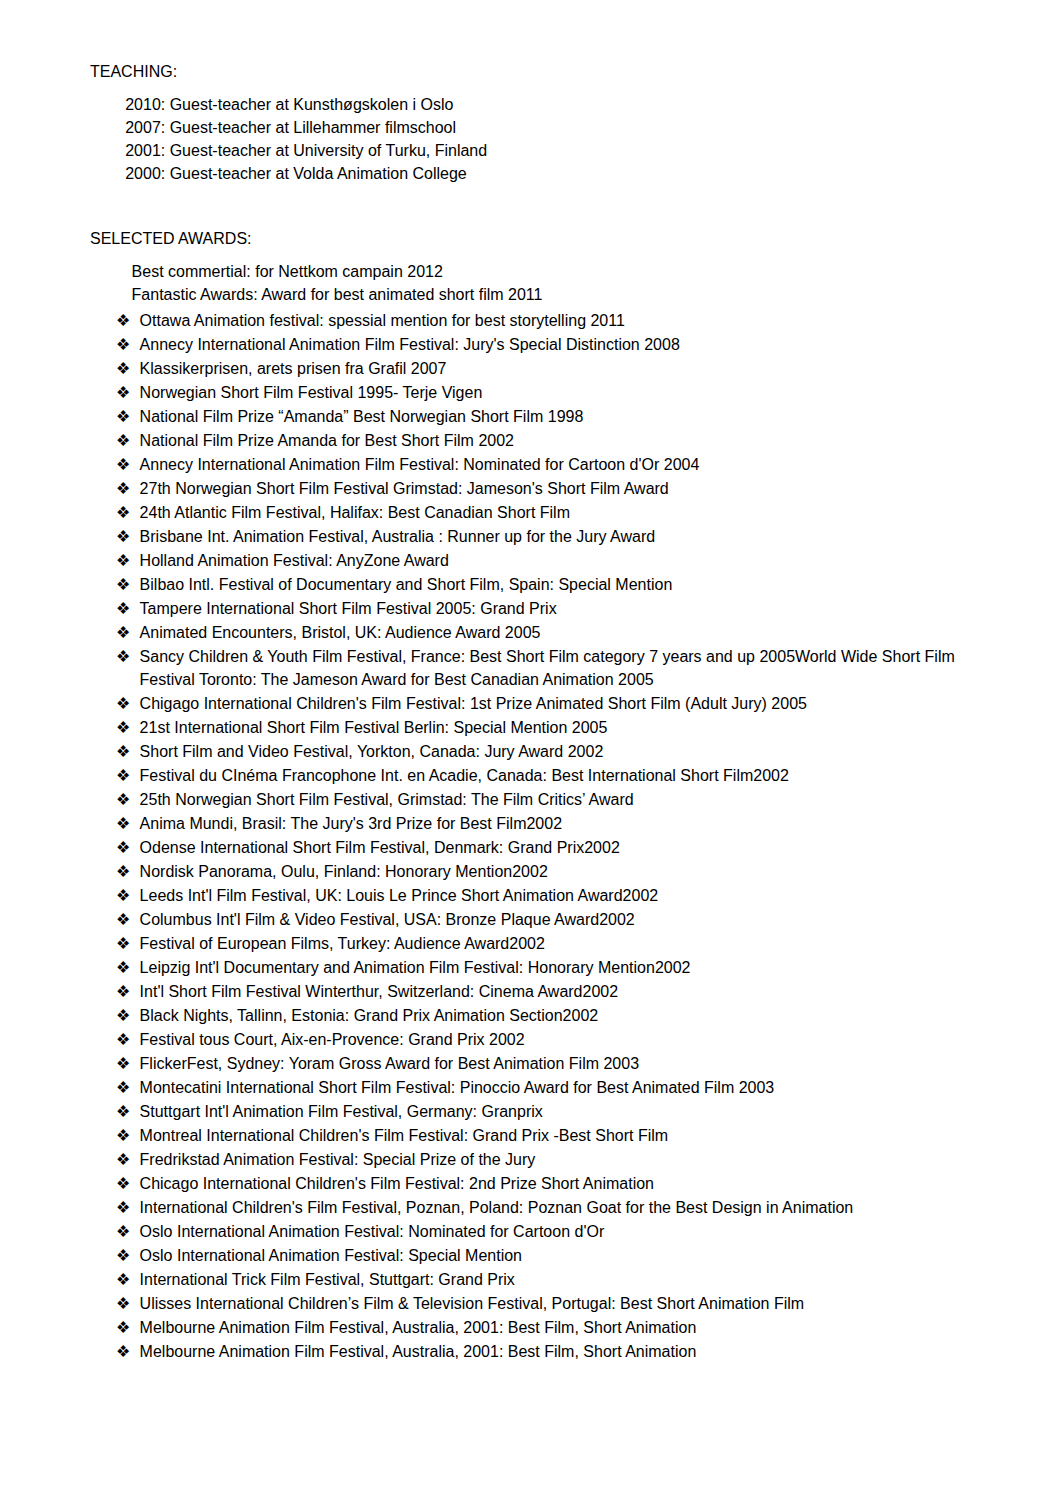TEACHING:
2010: Guest-teacher at Kunsthøgskolen i Oslo
2007: Guest-teacher at Lillehammer filmschool
2001: Guest-teacher at University of Turku, Finland
2000: Guest-teacher at Volda Animation College
SELECTED AWARDS:
Best commertial: for Nettkom campain 2012
Fantastic Awards: Award for best animated short film 2011
Ottawa Animation festival: spessial mention for best storytelling 2011
Annecy International Animation Film Festival: Jury's Special Distinction 2008
Klassikerprisen, arets prisen fra Grafil 2007
Norwegian Short Film Festival 1995- Terje Vigen
National Film Prize “Amanda” Best Norwegian Short Film 1998
National Film Prize Amanda for Best Short Film 2002
Annecy International Animation Film Festival: Nominated for Cartoon d'Or 2004
27th Norwegian Short Film Festival Grimstad: Jameson's Short Film Award
24th Atlantic Film Festival, Halifax: Best Canadian Short Film
Brisbane Int. Animation Festival, Australia : Runner up for the Jury Award
Holland Animation Festival: AnyZone Award
Bilbao Intl. Festival of Documentary and Short Film, Spain: Special Mention
Tampere International Short Film Festival 2005: Grand Prix
Animated Encounters, Bristol, UK: Audience Award 2005
Sancy Children & Youth Film Festival, France: Best Short Film category 7 years and up 2005World Wide Short Film Festival Toronto: The Jameson Award for Best Canadian Animation 2005
Chigago International Children's Film Festival: 1st Prize Animated Short Film (Adult Jury) 2005
21st International Short Film Festival Berlin: Special Mention 2005
Short Film and Video Festival, Yorkton, Canada: Jury Award 2002
Festival du CInéma Francophone Int. en Acadie, Canada: Best International Short Film2002
25th Norwegian Short Film Festival, Grimstad: The Film Critics’ Award
Anima Mundi, Brasil: The Jury's 3rd Prize for Best Film2002
Odense International Short Film Festival, Denmark: Grand Prix2002
Nordisk Panorama, Oulu, Finland: Honorary Mention2002
Leeds Int'l Film Festival, UK: Louis Le Prince Short Animation Award2002
Columbus Int'l Film & Video Festival, USA: Bronze Plaque Award2002
Festival of European Films, Turkey: Audience Award2002
Leipzig Int'l Documentary and Animation Film Festival: Honorary Mention2002
Int'l Short Film Festival Winterthur, Switzerland: Cinema Award2002
Black Nights, Tallinn, Estonia: Grand Prix Animation Section2002
Festival tous Court, Aix-en-Provence: Grand Prix 2002
FlickerFest, Sydney: Yoram Gross Award for Best Animation Film 2003
Montecatini International Short Film Festival: Pinoccio Award for Best Animated Film 2003
Stuttgart Int'l Animation Film Festival, Germany: Granprix
Montreal International Children's Film Festival: Grand Prix -Best Short Film
Fredrikstad Animation Festival: Special Prize of the Jury
Chicago International Children's Film Festival: 2nd Prize Short Animation
International Children's Film Festival, Poznan, Poland: Poznan Goat for the Best Design in Animation
Oslo International Animation Festival: Nominated for Cartoon d'Or
Oslo International Animation Festival: Special Mention
International Trick Film Festival, Stuttgart: Grand Prix
Ulisses International Children’s Film & Television Festival, Portugal: Best Short Animation Film
Melbourne Animation Film Festival, Australia, 2001: Best Film, Short Animation
Melbourne Animation Film Festival, Australia, 2001: Best Film, Short Animation